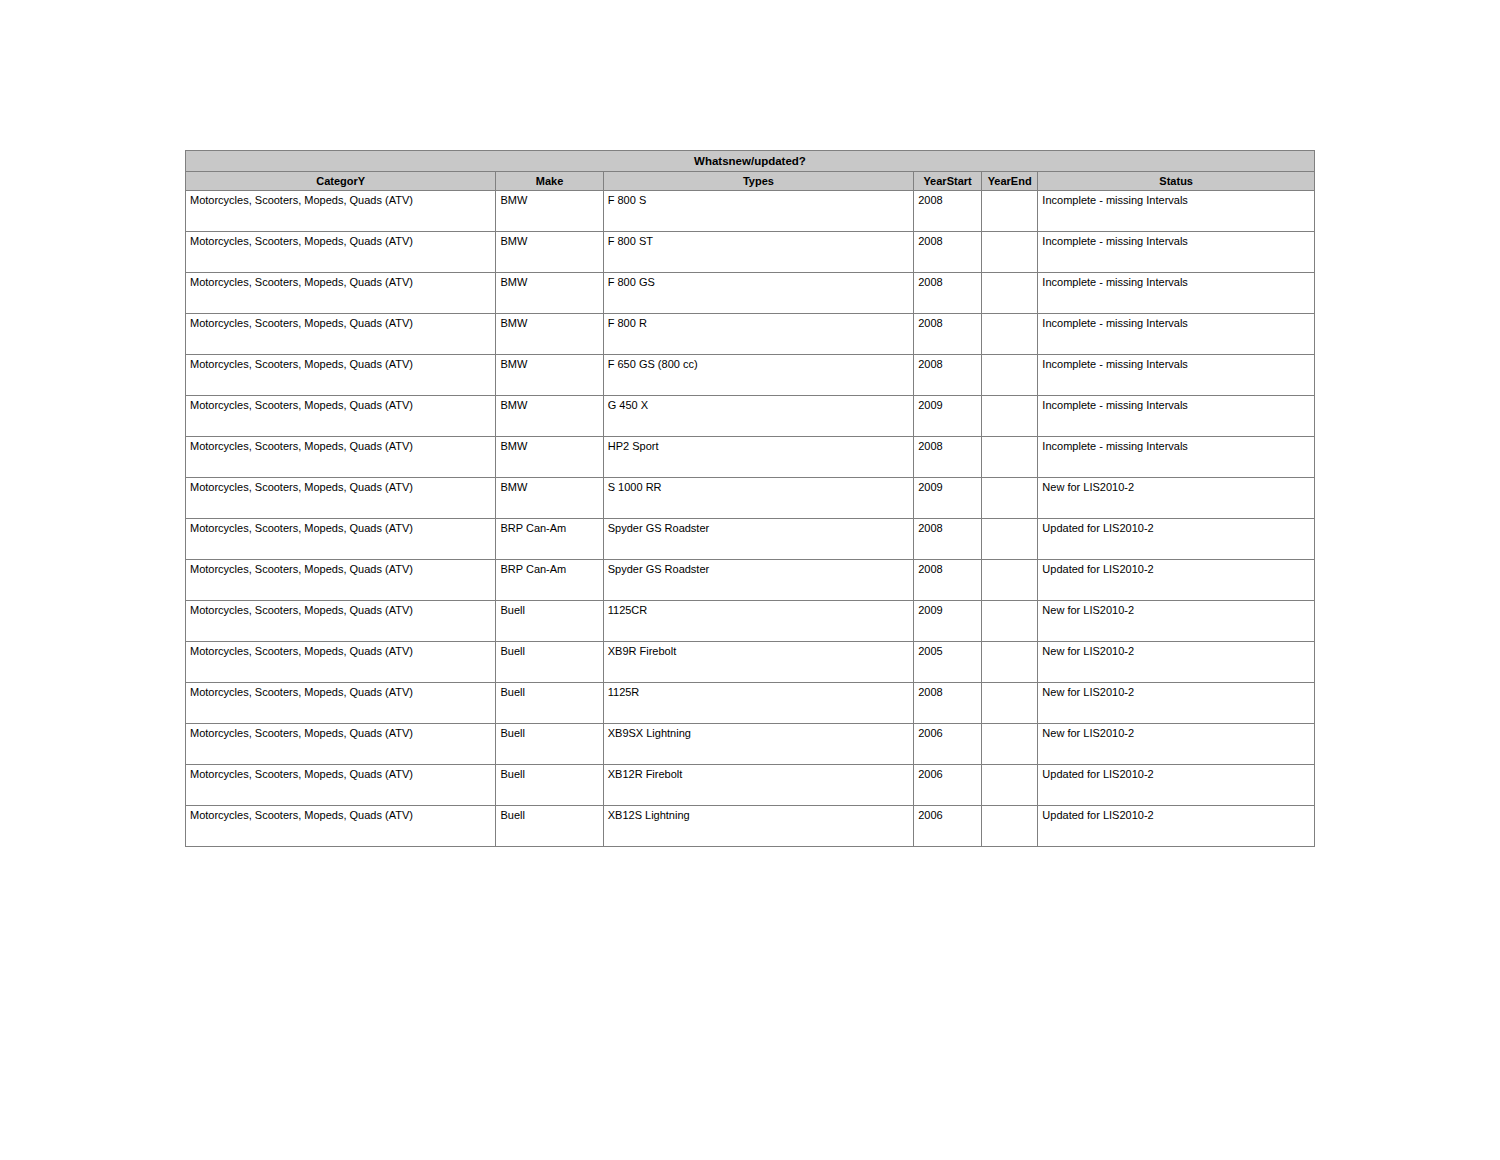Whatsnew/updated?
| CategorY | Make | Types | YearStart | YearEnd | Status |
| --- | --- | --- | --- | --- | --- |
| Motorcycles, Scooters, Mopeds, Quads (ATV) | BMW | F 800 S | 2008 | | Incomplete - missing Intervals |
| Motorcycles, Scooters, Mopeds, Quads (ATV) | BMW | F 800 ST | 2008 | | Incomplete - missing Intervals |
| Motorcycles, Scooters, Mopeds, Quads (ATV) | BMW | F 800 GS | 2008 | | Incomplete - missing Intervals |
| Motorcycles, Scooters, Mopeds, Quads (ATV) | BMW | F 800 R | 2008 | | Incomplete - missing Intervals |
| Motorcycles, Scooters, Mopeds, Quads (ATV) | BMW | F 650 GS (800 cc) | 2008 | | Incomplete - missing Intervals |
| Motorcycles, Scooters, Mopeds, Quads (ATV) | BMW | G 450 X | 2009 | | Incomplete - missing Intervals |
| Motorcycles, Scooters, Mopeds, Quads (ATV) | BMW | HP2 Sport | 2008 | | Incomplete - missing Intervals |
| Motorcycles, Scooters, Mopeds, Quads (ATV) | BMW | S 1000 RR | 2009 | | New for LIS2010-2 |
| Motorcycles, Scooters, Mopeds, Quads (ATV) | BRP Can-Am | Spyder GS Roadster | 2008 | | Updated for LIS2010-2 |
| Motorcycles, Scooters, Mopeds, Quads (ATV) | BRP Can-Am | Spyder GS Roadster | 2008 | | Updated for LIS2010-2 |
| Motorcycles, Scooters, Mopeds, Quads (ATV) | Buell | 1125CR | 2009 | | New for LIS2010-2 |
| Motorcycles, Scooters, Mopeds, Quads (ATV) | Buell | XB9R Firebolt | 2005 | | New for LIS2010-2 |
| Motorcycles, Scooters, Mopeds, Quads (ATV) | Buell | 1125R | 2008 | | New for LIS2010-2 |
| Motorcycles, Scooters, Mopeds, Quads (ATV) | Buell | XB9SX Lightning | 2006 | | New for LIS2010-2 |
| Motorcycles, Scooters, Mopeds, Quads (ATV) | Buell | XB12R Firebolt | 2006 | | Updated for LIS2010-2 |
| Motorcycles, Scooters, Mopeds, Quads (ATV) | Buell | XB12S Lightning | 2006 | | Updated for LIS2010-2 |